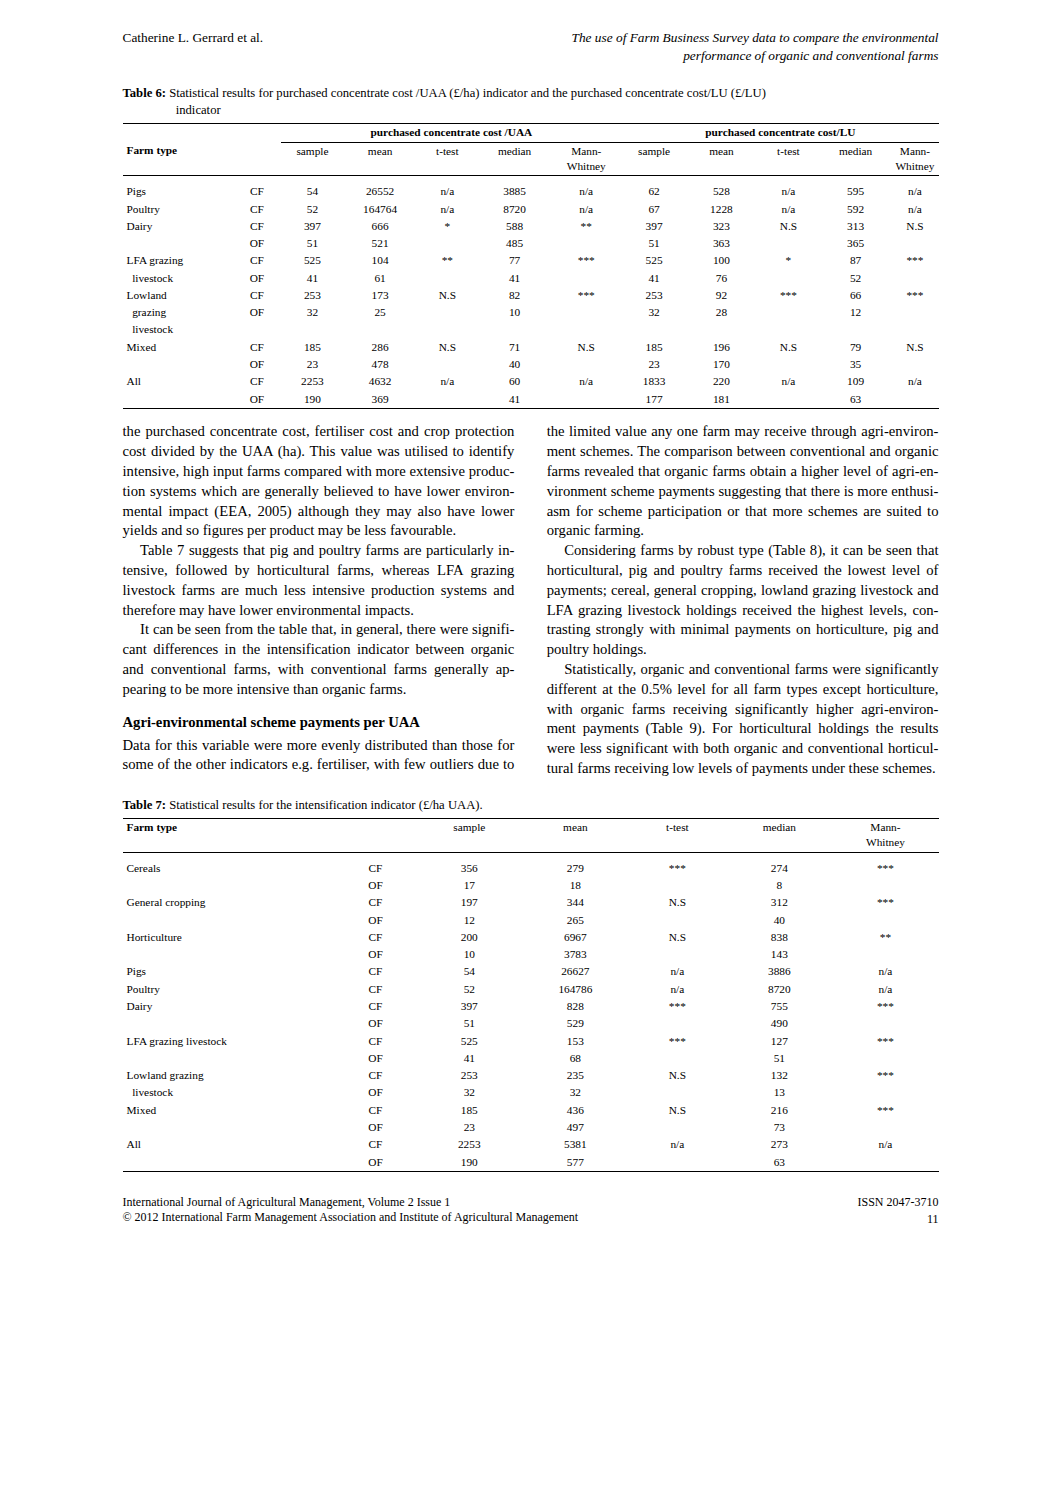Catherine L. Gerrard et al.
The use of Farm Business Survey data to compare the environmental
performance of organic and conventional farms
Table 6: Statistical results for purchased concentrate cost /UAA (£/ha) indicator and the purchased concentrate cost/LU (£/LU) indicator
| | purchased concentrate cost /UAA | purchased concentrate cost/LU |
| --- | --- | --- |
| Farm type | | sample | mean | t-test | median | Mann- Whitney | sample | mean | t-test | median | Mann- Whitney |
| Pigs | CF | 54 | 26552 | n/a | 3885 | n/a | 62 | 528 | n/a | 595 | n/a |
| Poultry | CF | 52 | 164764 | n/a | 8720 | n/a | 67 | 1228 | n/a | 592 | n/a |
| Dairy | CF | 397 | 666 | * | 588 | ** | 397 | 323 | N.S | 313 | N.S |
| | OF | 51 | 521 | | 485 | | 51 | 363 | | 365 | |
| LFA grazing | CF | 525 | 104 | ** | 77 | *** | 525 | 100 | * | 87 | *** |
| livestock | OF | 41 | 61 | | 41 | | 41 | 76 | | 52 | |
| Lowland | CF | 253 | 173 | N.S | 82 | *** | 253 | 92 | *** | 66 | *** |
| grazing | OF | 32 | 25 | | 10 | | 32 | 28 | | 12 | |
| livestock | | | | | | | | | | | |
| Mixed | CF | 185 | 286 | N.S | 71 | N.S | 185 | 196 | N.S | 79 | N.S |
| | OF | 23 | 478 | | 40 | | 23 | 170 | | 35 | |
| All | CF | 2253 | 4632 | n/a | 60 | n/a | 1833 | 220 | n/a | 109 | n/a |
| | OF | 190 | 369 | | 41 | | 177 | 181 | | 63 | |
the purchased concentrate cost, fertiliser cost and crop protection cost divided by the UAA (ha). This value was utilised to identify intensive, high input farms compared with more extensive production systems which are generally believed to have lower environmental impact (EEA, 2005) although they may also have lower yields and so figures per product may be less favourable.
Table 7 suggests that pig and poultry farms are particularly intensive, followed by horticultural farms, whereas LFA grazing livestock farms are much less intensive production systems and therefore may have lower environmental impacts.
It can be seen from the table that, in general, there were significant differences in the intensification indicator between organic and conventional farms, with conventional farms generally appearing to be more intensive than organic farms.
Agri-environmental scheme payments per UAA
Data for this variable were more evenly distributed than those for some of the other indicators e.g. fertiliser, with few outliers due to the limited value any one farm may receive through agri-environment schemes. The comparison between conventional and organic farms revealed that organic farms obtain a higher level of agri-environment scheme payments suggesting that there is more enthusiasm for scheme participation or that more schemes are suited to organic farming.
Considering farms by robust type (Table 8), it can be seen that horticultural, pig and poultry farms received the lowest level of payments; cereal, general cropping, lowland grazing livestock and LFA grazing livestock holdings received the highest levels, contrasting strongly with minimal payments on horticulture, pig and poultry holdings.
Statistically, organic and conventional farms were significantly different at the 0.5% level for all farm types except horticulture, with organic farms receiving significantly higher agri-environment payments (Table 9). For horticultural holdings the results were less significant with both organic and conventional horticultural farms receiving low levels of payments under these schemes.
Table 7: Statistical results for the intensification indicator (£/ha UAA).
| Farm type | | sample | mean | t-test | median | Mann- Whitney |
| --- | --- | --- | --- | --- | --- | --- |
| Cereals | CF | 356 | 279 | *** | 274 | *** |
| | OF | 17 | 18 | | 8 | |
| General cropping | CF | 197 | 344 | N.S | 312 | *** |
| | OF | 12 | 265 | | 40 | |
| Horticulture | CF | 200 | 6967 | N.S | 838 | ** |
| | OF | 10 | 3783 | | 143 | |
| Pigs | CF | 54 | 26627 | n/a | 3886 | n/a |
| Poultry | CF | 52 | 164786 | n/a | 8720 | n/a |
| Dairy | CF | 397 | 828 | *** | 755 | *** |
| | OF | 51 | 529 | | 490 | |
| LFA grazing livestock | CF | 525 | 153 | *** | 127 | *** |
| | OF | 41 | 68 | | 51 | |
| Lowland grazing | CF | 253 | 235 | N.S | 132 | *** |
| livestock | OF | 32 | 32 | | 13 | |
| Mixed | CF | 185 | 436 | N.S | 216 | *** |
| | OF | 23 | 497 | | 73 | |
| All | CF | 2253 | 5381 | n/a | 273 | n/a |
| | OF | 190 | 577 | | 63 | |
International Journal of Agricultural Management, Volume 2 Issue 1
© 2012 International Farm Management Association and Institute of Agricultural Management
ISSN 2047-3710 11